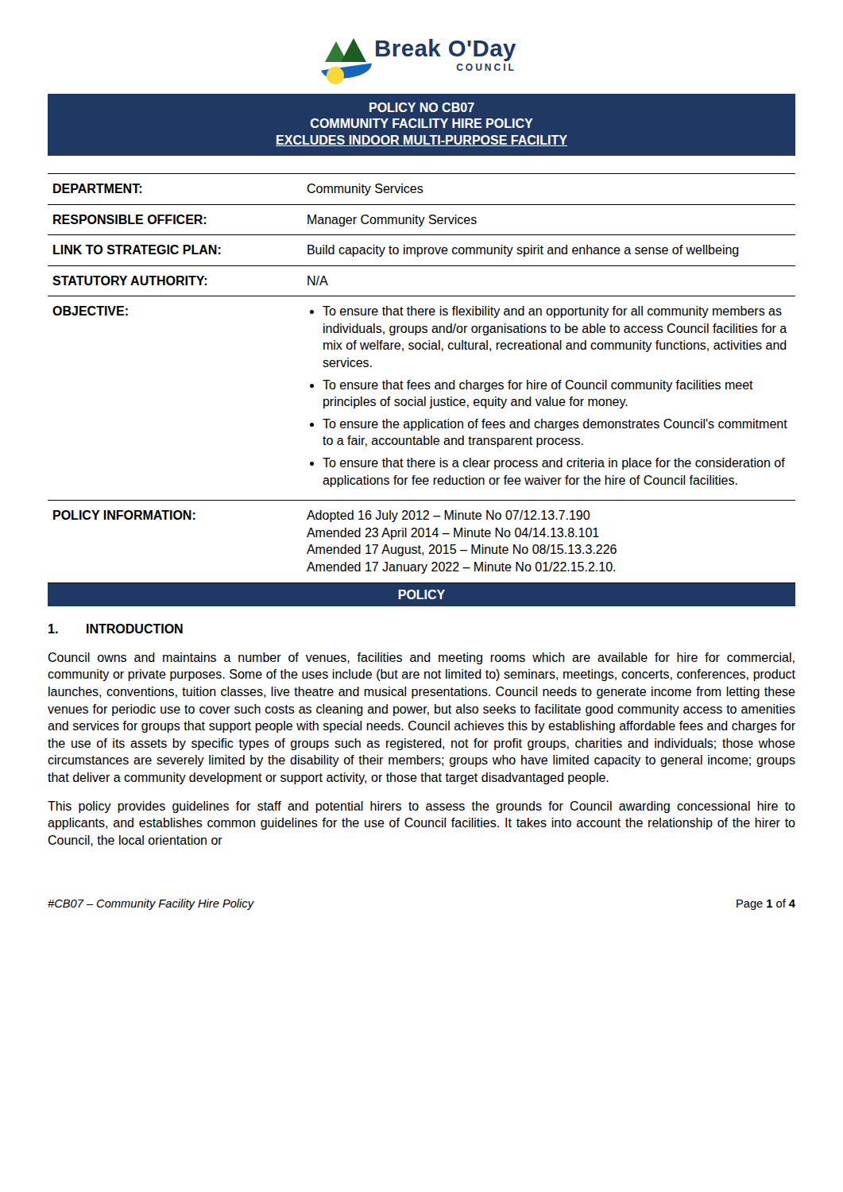Break O'Day
COUNCIL
POLICY NO CB07
COMMUNITY FACILITY HIRE POLICY
EXCLUDES INDOOR MULTI-PURPOSE FACILITY
| DEPARTMENT: | Community Services |
| RESPONSIBLE OFFICER: | Manager Community Services |
| LINK TO STRATEGIC PLAN: | Build capacity to improve community spirit and enhance a sense of wellbeing |
| STATUTORY AUTHORITY: | N/A |
| OBJECTIVE: | To ensure that there is flexibility and an opportunity for all community members as individuals, groups and/or organisations to be able to access Council facilities for a mix of welfare, social, cultural, recreational and community functions, activities and services. To ensure that fees and charges for hire of Council community facilities meet principles of social justice, equity and value for money. To ensure the application of fees and charges demonstrates Council's commitment to a fair, accountable and transparent process. To ensure that there is a clear process and criteria in place for the consideration of applications for fee reduction or fee waiver for the hire of Council facilities. |
| POLICY INFORMATION: | Adopted 16 July 2012 – Minute No 07/12.13.7.190 Amended 23 April 2014 – Minute No 04/14.13.8.101 Amended 17 August, 2015 – Minute No 08/15.13.3.226 Amended 17 January 2022 – Minute No 01/22.15.2.10. |
POLICY
1. INTRODUCTION
Council owns and maintains a number of venues, facilities and meeting rooms which are available for hire for commercial, community or private purposes. Some of the uses include (but are not limited to) seminars, meetings, concerts, conferences, product launches, conventions, tuition classes, live theatre and musical presentations. Council needs to generate income from letting these venues for periodic use to cover such costs as cleaning and power, but also seeks to facilitate good community access to amenities and services for groups that support people with special needs. Council achieves this by establishing affordable fees and charges for the use of its assets by specific types of groups such as registered, not for profit groups, charities and individuals; those whose circumstances are severely limited by the disability of their members; groups who have limited capacity to general income; groups that deliver a community development or support activity, or those that target disadvantaged people.
This policy provides guidelines for staff and potential hirers to assess the grounds for Council awarding concessional hire to applicants, and establishes common guidelines for the use of Council facilities. It takes into account the relationship of the hirer to Council, the local orientation or
#CB07 – Community Facility Hire Policy
Page 1 of 4